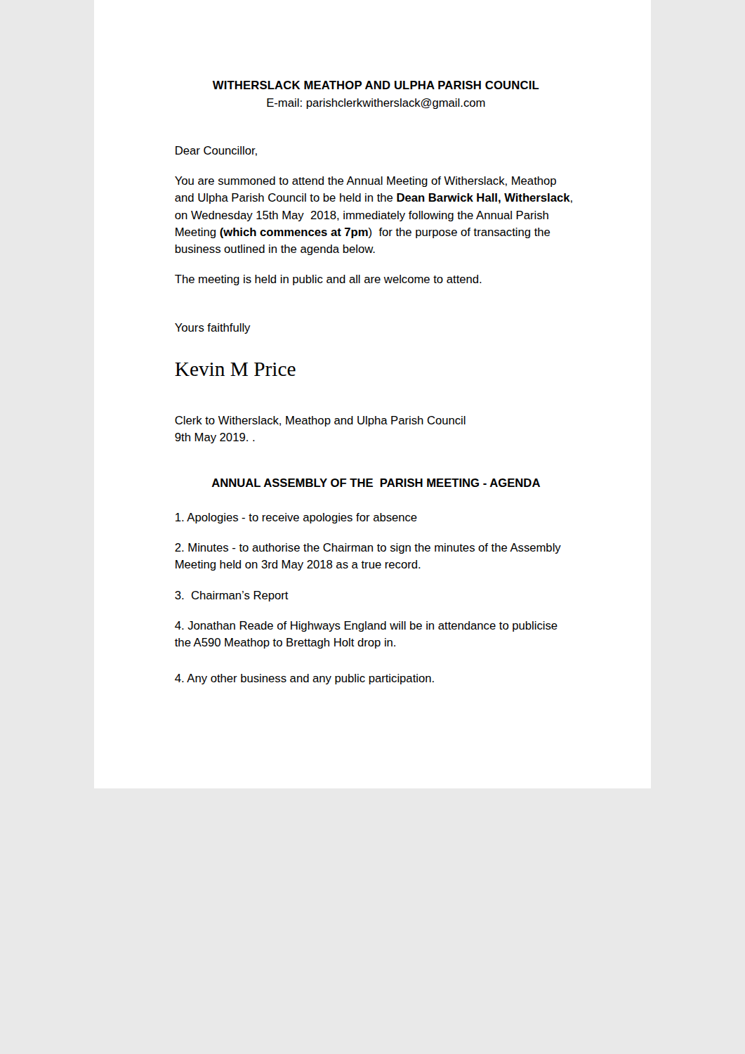WITHERSLACK MEATHOP AND ULPHA PARISH COUNCIL
E-mail: parishclerkwitherslack@gmail.com
Dear Councillor,
You are summoned to attend the Annual Meeting of Witherslack, Meathop and Ulpha Parish Council to be held in the Dean Barwick Hall, Witherslack, on Wednesday 15th May 2018, immediately following the Annual Parish Meeting (which commences at 7pm) for the purpose of transacting the business outlined in the agenda below.
The meeting is held in public and all are welcome to attend.
Yours faithfully
Kevin M Price
Clerk to Witherslack, Meathop and Ulpha Parish Council
9th May 2019. .
ANNUAL ASSEMBLY OF THE PARISH MEETING - AGENDA
1. Apologies - to receive apologies for absence
2. Minutes - to authorise the Chairman to sign the minutes of the Assembly Meeting held on 3rd May 2018 as a true record.
3. Chairman’s Report
4. Jonathan Reade of Highways England will be in attendance to publicise the A590 Meathop to Brettagh Holt drop in.
4. Any other business and any public participation.